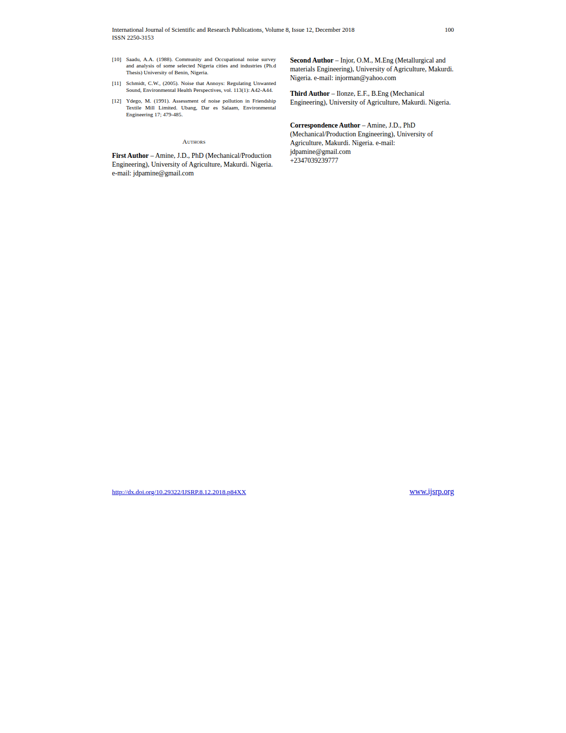100 International Journal of Scientific and Research Publications, Volume 8, Issue 12, December 2018
ISSN 2250-3153
[10] Saadu, A.A. (1988). Community and Occupational noise survey and analysis of some selected Nigeria cities and industries (Ph.d Thesis) University of Benin, Nigeria.
[11] Schmidt, C.W., (2005). Noise that Annoys: Regulating Unwanted Sound, Environmental Health Perspectives, vol. 113(1): A42-A44.
[12] Ydego, M. (1991). Assessment of noise pollution in Friendship Textile Mill Limited. Ubang, Dar es Salaam, Environmental Engineering 17; 479-485.
Authors
First Author – Amine, J.D., PhD (Mechanical/Production Engineering), University of Agriculture, Makurdi. Nigeria. e-mail: jdpamine@gmail.com
Second Author – Injor, O.M., M.Eng (Metallurgical and materials Engineering), University of Agriculture, Makurdi. Nigeria. e-mail: injorman@yahoo.com
Third Author – Ilonze, E.F., B.Eng (Mechanical Engineering), University of Agriculture, Makurdi. Nigeria.
Correspondence Author – Amine, J.D., PhD (Mechanical/Production Engineering), University of Agriculture, Makurdi. Nigeria. e-mail: jdpamine@gmail.com
+2347039239777
http://dx.doi.org/10.29322/IJSRP.8.12.2018.p84XX www.ijsrp.org